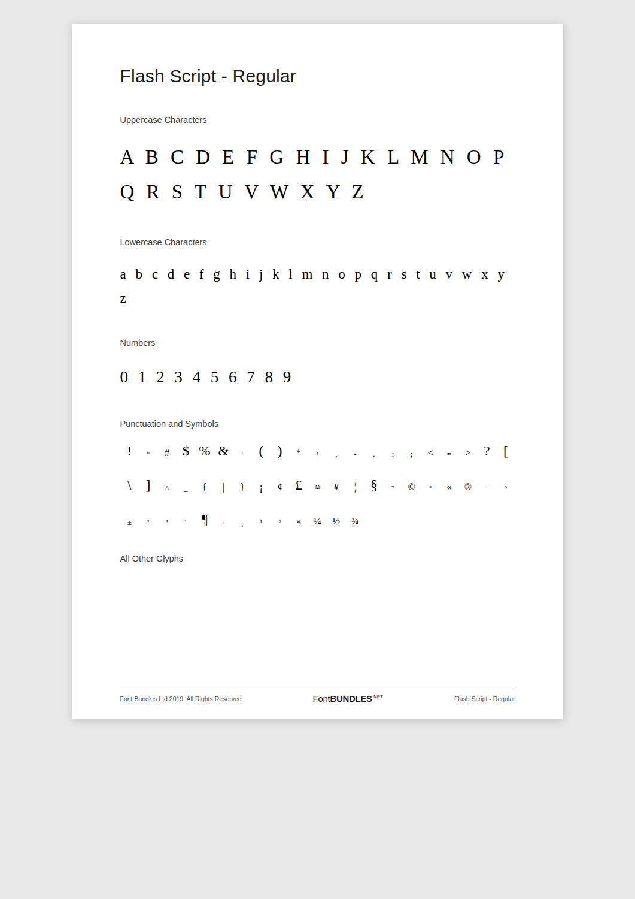Flash Script - Regular
Uppercase Characters
A B C D E F G H I J K L M N O P Q R S T U V W X Y Z
Lowercase Characters
a b c d e f g h i j k l m n o p q r s t u v w x y z
Numbers
0 1 2 3 4 5 6 7 8 9
Punctuation and Symbols
! " # $ % & ' ( ) * + , - . : ; < = > ? [ \ ] ^ _ { | } ¡ ¢ £ ¤ ¥ ¦ § ¨ © ª « ® ¯ ° ± ² ³ ´ ¶ · ¸ ¹ º » ¼ ½ ¾
All Other Glyphs
Font Bundles Ltd 2019. All Rights Reserved FontBUNDLES.NET Flash Script - Regular